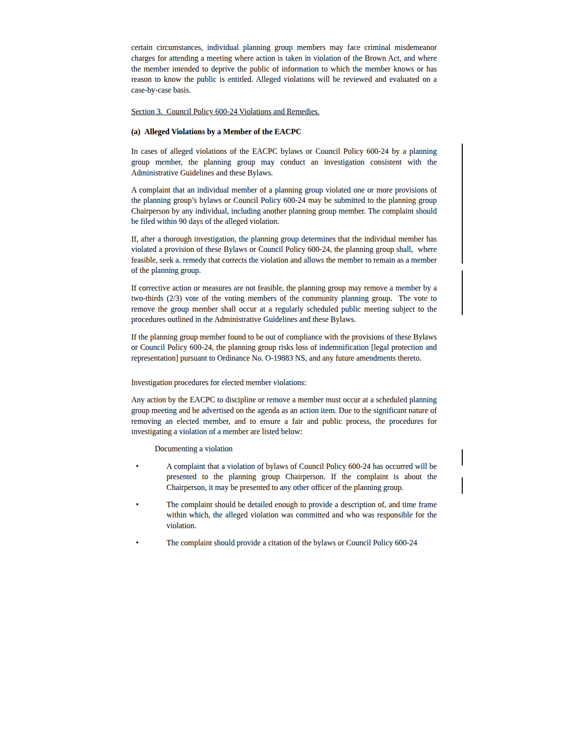certain circumstances, individual planning group members may face criminal misdemeanor charges for attending a meeting where action is taken in violation of the Brown Act, and where the member intended to deprive the public of information to which the member knows or has reason to know the public is entitled. Alleged violations will be reviewed and evaluated on a case-by-case basis.
Section 3. Council Policy 600-24 Violations and Remedies.
(a) Alleged Violations by a Member of the EACPC
In cases of alleged violations of the EACPC bylaws or Council Policy 600-24 by a planning group member, the planning group may conduct an investigation consistent with the Administrative Guidelines and these Bylaws.
A complaint that an individual member of a planning group violated one or more provisions of the planning group’s bylaws or Council Policy 600-24 may be submitted to the planning group Chairperson by any individual, including another planning group member. The complaint should be filed within 90 days of the alleged violation.
If, after a thorough investigation, the planning group determines that the individual member has violated a provision of these Bylaws or Council Policy 600-24, the planning group shall, where feasible, seek a. remedy that corrects the violation and allows the member to remain as a member of the planning group.
If corrective action or measures are not feasible, the planning group may remove a member by a two-thirds (2/3) vote of the voting members of the community planning group. The vote to remove the group member shall occur at a regularly scheduled public meeting subject to the procedures outlined in the Administrative Guidelines and these Bylaws.
If the planning group member found to be out of compliance with the provisions of these Bylaws or Council Policy 600-24, the planning group risks loss of indemnification [legal protection and representation] pursuant to Ordinance No. O-19883 NS, and any future amendments thereto.
Investigation procedures for elected member violations:
Any action by the EACPC to discipline or remove a member must occur at a scheduled planning group meeting and be advertised on the agenda as an action item. Due to the significant nature of removing an elected member, and to ensure a fair and public process, the procedures for investigating a violation of a member are listed below:
Documenting a violation
A complaint that a violation of bylaws of Council Policy 600-24 has occurred will be presented to the planning group Chairperson. If the complaint is about the Chairperson, it may be presented to any other officer of the planning group.
The complaint should be detailed enough to provide a description of, and time frame within which, the alleged violation was committed and who was responsible for the violation.
The complaint should provide a citation of the bylaws or Council Policy 600-24